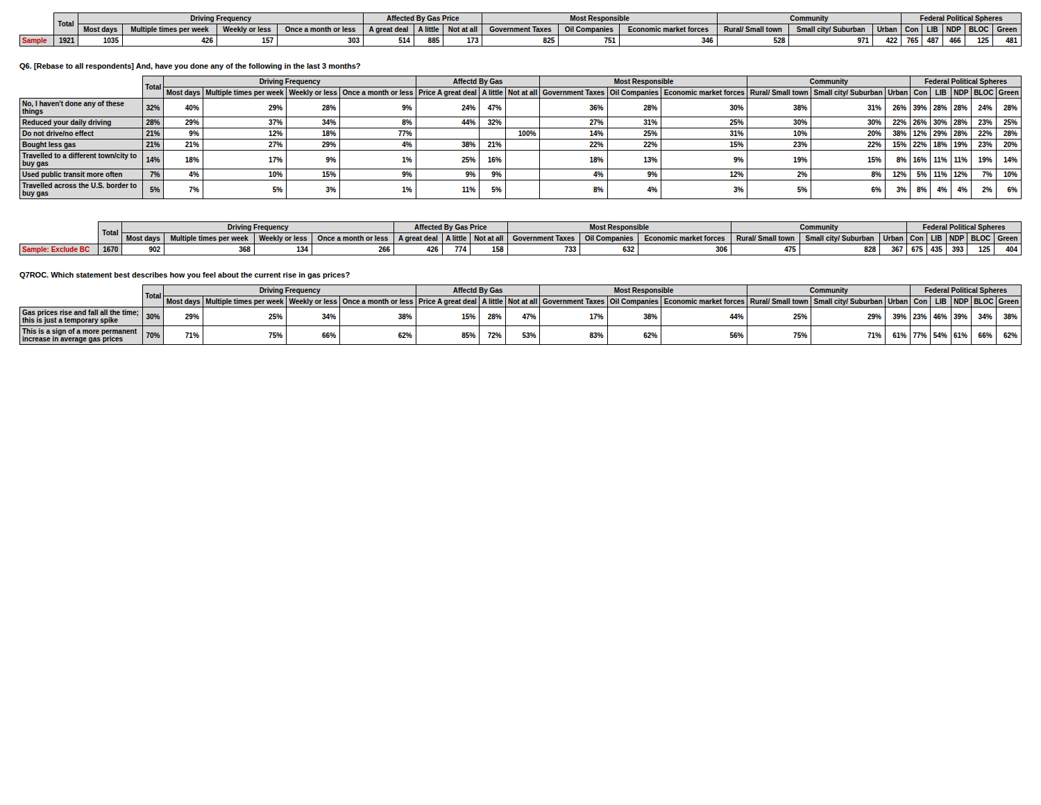| | Total | Driving Frequency | Affected By Gas Price | Most Responsible | Community | Federal Political Spheres |
| --- | --- | --- | --- | --- | --- | --- |
| Most days | Multiple times per week | Weekly or less | Once a month or less | A great deal | A little | Not at all | Government Taxes | Oil Companies | Economic market forces | Rural/ Small town | Small city/ Suburban | Urban | Con | LIB | NDP | BLOC | Green |
| Sample | 1921 | 1035 | 426 | 157 | 303 | 514 | 885 | 173 | 825 | 751 | 346 | 528 | 971 | 422 | 765 | 487 | 466 | 125 | 481 |
Q6. [Rebase to all respondents] And, have you done any of the following in the last 3 months?
| | Total | Driving Frequency | Affectd By Gas | Most Responsible | Community | Federal Political Spheres |
| --- | --- | --- | --- | --- | --- | --- |
| Most days | Multiple times per week | Weekly or less | Once a month or less | Price A great deal | A little | Not at all | Government Taxes | Oil Companies | Economic market forces | Rural/ Small town | Small city/ Suburban | Urban | Con | LIB | NDP | BLOC | Green |
| No, I haven't done any of these things | 32% | 40% | 29% | 28% | 9% | 24% | 47% | | 36% | 28% | 30% | 38% | 31% | 26% | 39% | 28% | 28% | 24% | 28% |
| Reduced your daily driving | 28% | 29% | 37% | 34% | 8% | 44% | 32% | | 27% | 31% | 25% | 30% | 30% | 22% | 26% | 30% | 28% | 23% | 25% |
| Do not drive/no effect | 21% | 9% | 12% | 18% | 77% | | | 100% | 14% | 25% | 31% | 10% | 20% | 38% | 12% | 29% | 28% | 22% | 28% |
| Bought less gas | 21% | 21% | 27% | 29% | 4% | 38% | 21% | | 22% | 22% | 15% | 23% | 22% | 15% | 22% | 18% | 19% | 23% | 20% |
| Travelled to a different town/city to buy gas | 14% | 18% | 17% | 9% | 1% | 25% | 16% | | 18% | 13% | 9% | 19% | 15% | 8% | 16% | 11% | 11% | 19% | 14% |
| Used public transit more often | 7% | 4% | 10% | 15% | 9% | 9% | 9% | | 4% | 9% | 12% | 2% | 8% | 12% | 5% | 11% | 12% | 7% | 10% |
| Travelled across the U.S. border to buy gas | 5% | 7% | 5% | 3% | 1% | 11% | 5% | | 8% | 4% | 3% | 5% | 6% | 3% | 8% | 4% | 4% | 2% | 6% |
| | Total | Driving Frequency | Affected By Gas Price | Most Responsible | Community | Federal Political Spheres |
| --- | --- | --- | --- | --- | --- | --- |
| Most days | Multiple times per week | Weekly or less | Once a month or less | A great deal | A little | Not at all | Government Taxes | Oil Companies | Economic market forces | Rural/ Small town | Small city/ Suburban | Urban | Con | LIB | NDP | BLOC | Green |
| Sample: Exclude BC | 1670 | 902 | 368 | 134 | 266 | 426 | 774 | 158 | 733 | 632 | 306 | 475 | 828 | 367 | 675 | 435 | 393 | 125 | 404 |
Q7ROC. Which statement best describes how you feel about the current rise in gas prices?
| | Total | Driving Frequency | Affectd By Gas | Most Responsible | Community | Federal Political Spheres |
| --- | --- | --- | --- | --- | --- | --- |
| Most days | Multiple times per week | Weekly or less | Once a month or less | Price A great deal | A little | Not at all | Government Taxes | Oil Companies | Economic market forces | Rural/ Small town | Small city/ Suburban | Urban | Con | LIB | NDP | BLOC | Green |
| Gas prices rise and fall all the time; this is just a temporary spike | 30% | 29% | 25% | 34% | 38% | 15% | 28% | 47% | 17% | 38% | 44% | 25% | 29% | 39% | 23% | 46% | 39% | 34% | 38% |
| This is a sign of a more permanent increase in average gas prices | 70% | 71% | 75% | 66% | 62% | 85% | 72% | 53% | 83% | 62% | 56% | 75% | 71% | 61% | 77% | 54% | 61% | 66% | 62% |